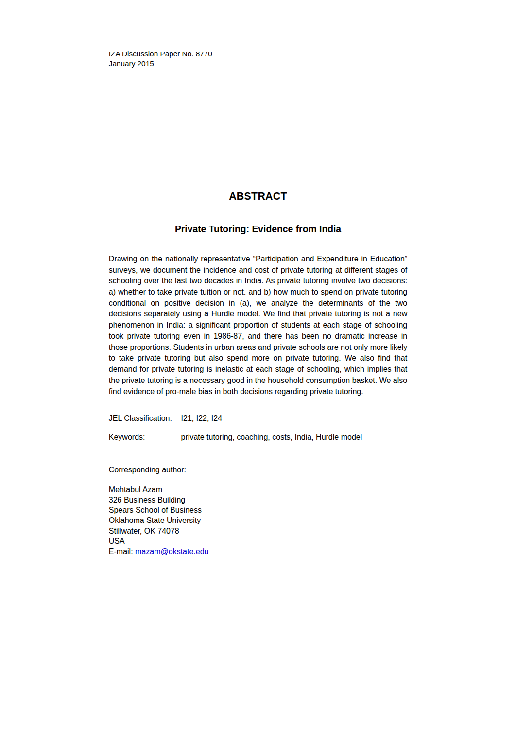IZA Discussion Paper No. 8770
January 2015
ABSTRACT
Private Tutoring: Evidence from India
Drawing on the nationally representative “Participation and Expenditure in Education” surveys, we document the incidence and cost of private tutoring at different stages of schooling over the last two decades in India. As private tutoring involve two decisions: a) whether to take private tuition or not, and b) how much to spend on private tutoring conditional on positive decision in (a), we analyze the determinants of the two decisions separately using a Hurdle model. We find that private tutoring is not a new phenomenon in India: a significant proportion of students at each stage of schooling took private tutoring even in 1986-87, and there has been no dramatic increase in those proportions. Students in urban areas and private schools are not only more likely to take private tutoring but also spend more on private tutoring. We also find that demand for private tutoring is inelastic at each stage of schooling, which implies that the private tutoring is a necessary good in the household consumption basket. We also find evidence of pro-male bias in both decisions regarding private tutoring.
| JEL Classification: | I21, I22, I24 |
| Keywords: | private tutoring, coaching, costs, India, Hurdle model |
Corresponding author:
Mehtabul Azam
326 Business Building
Spears School of Business
Oklahoma State University
Stillwater, OK 74078
USA
E-mail: mazam@okstate.edu